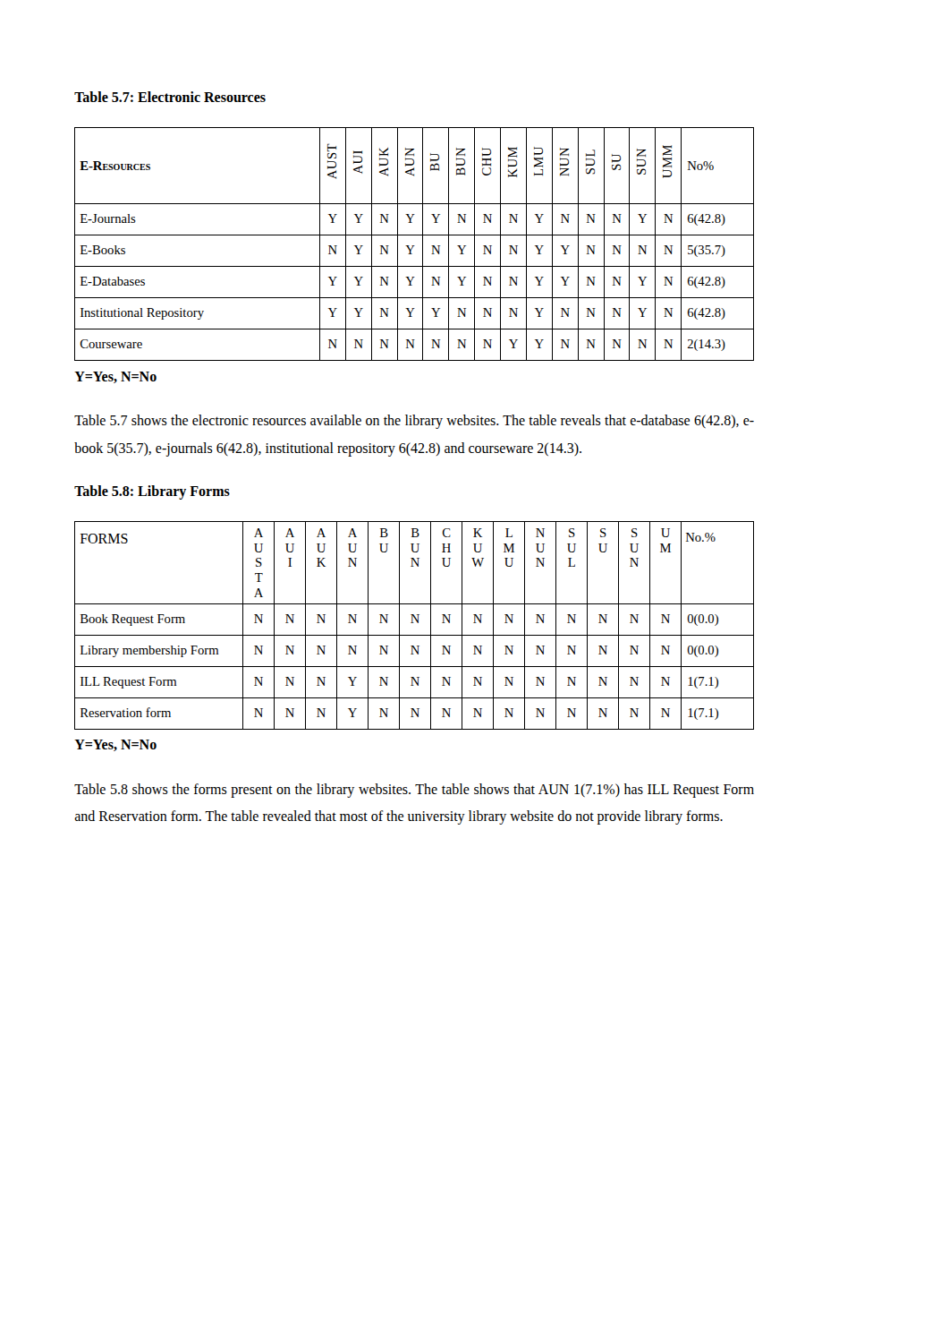Table 5.7: Electronic Resources
| E- Resources | AUST | AUI | AUK | AUN | BU | BUN | CHU | KUM | LMU | NUN | SUL | SU | SUN | UMM | No% |
| E-Journals | Y | Y | N | Y | Y | N | N | N | Y | N | N | N | Y | N | 6(42.8) |
| E-Books | N | Y | N | Y | N | Y | N | N | Y | Y | N | N | N | N | 5(35.7) |
| E-Databases | Y | Y | N | Y | N | Y | N | N | Y | Y | N | N | Y | N | 6(42.8) |
| Institutional Repository | Y | Y | N | Y | Y | N | N | N | Y | N | N | N | Y | N | 6(42.8) |
| Courseware | N | N | N | N | N | N | N | Y | Y | N | N | N | N | N | 2(14.3) |
Y=Yes, N=No
Table 5.7 shows the electronic resources available on the library websites. The table reveals that e-database 6(42.8), e-book 5(35.7), e-journals 6(42.8), institutional repository 6(42.8) and courseware 2(14.3).
Table 5.8: Library Forms
| FORMS | A U S T A | A U I | A U K | A U N | B U | B U N | C H U | K U W | L M U | N U N | S U L | S U | S U N | U M | No.% |
| Book Request Form | N | N | N | N | N | N | N | N | N | N | N | N | N | N | 0(0.0) |
| Library membership Form | N | N | N | N | N | N | N | N | N | N | N | N | N | N | 0(0.0) |
| ILL Request Form | N | N | N | Y | N | N | N | N | N | N | N | N | N | N | 1(7.1) |
| Reservation form | N | N | N | Y | N | N | N | N | N | N | N | N | N | N | 1(7.1) |
Y=Yes, N=No
Table 5.8 shows the forms present on the library websites. The table shows that AUN 1(7.1%) has ILL Request Form and Reservation form. The table revealed that most of the university library website do not provide library forms.